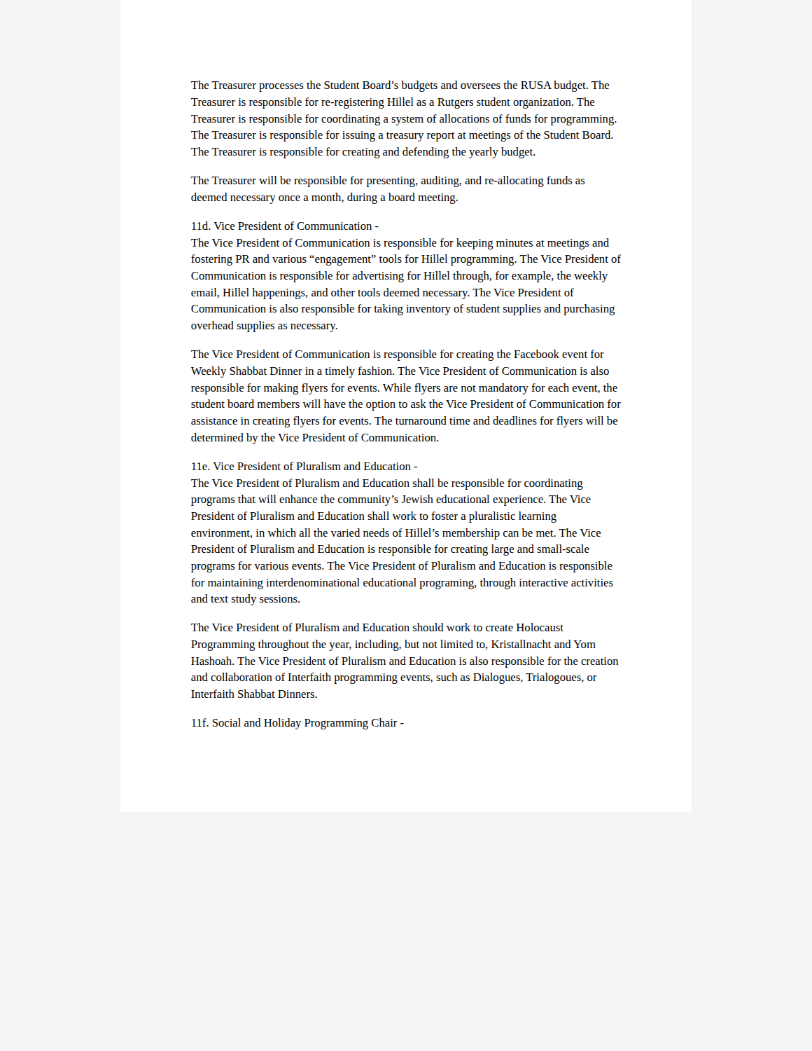The Treasurer processes the Student Board’s budgets and oversees the RUSA budget. The Treasurer is responsible for re-registering Hillel as a Rutgers student organization. The Treasurer is responsible for coordinating a system of allocations of funds for programming. The Treasurer is responsible for issuing a treasury report at meetings of the Student Board. The Treasurer is responsible for creating and defending the yearly budget.
The Treasurer will be responsible for presenting, auditing, and re-allocating funds as deemed necessary once a month, during a board meeting.
11d. Vice President of Communication -
The Vice President of Communication is responsible for keeping minutes at meetings and fostering PR and various “engagement” tools for Hillel programming. The Vice President of Communication is responsible for advertising for Hillel through, for example, the weekly email, Hillel happenings, and other tools deemed necessary. The Vice President of Communication is also responsible for taking inventory of student supplies and purchasing overhead supplies as necessary.
The Vice President of Communication is responsible for creating the Facebook event for Weekly Shabbat Dinner in a timely fashion. The Vice President of Communication is also responsible for making flyers for events. While flyers are not mandatory for each event, the student board members will have the option to ask the Vice President of Communication for assistance in creating flyers for events. The turnaround time and deadlines for flyers will be determined by the Vice President of Communication.
11e. Vice President of Pluralism and Education -
The Vice President of Pluralism and Education shall be responsible for coordinating programs that will enhance the community’s Jewish educational experience. The Vice President of Pluralism and Education shall work to foster a pluralistic learning environment, in which all the varied needs of Hillel’s membership can be met. The Vice President of Pluralism and Education is responsible for creating large and small-scale programs for various events. The Vice President of Pluralism and Education is responsible for maintaining interdenominational educational programing, through interactive activities and text study sessions.
The Vice President of Pluralism and Education should work to create Holocaust Programming throughout the year, including, but not limited to, Kristallnacht and Yom Hashoah. The Vice President of Pluralism and Education is also responsible for the creation and collaboration of Interfaith programming events, such as Dialogues, Trialogoues, or Interfaith Shabbat Dinners.
11f. Social and Holiday Programming Chair -